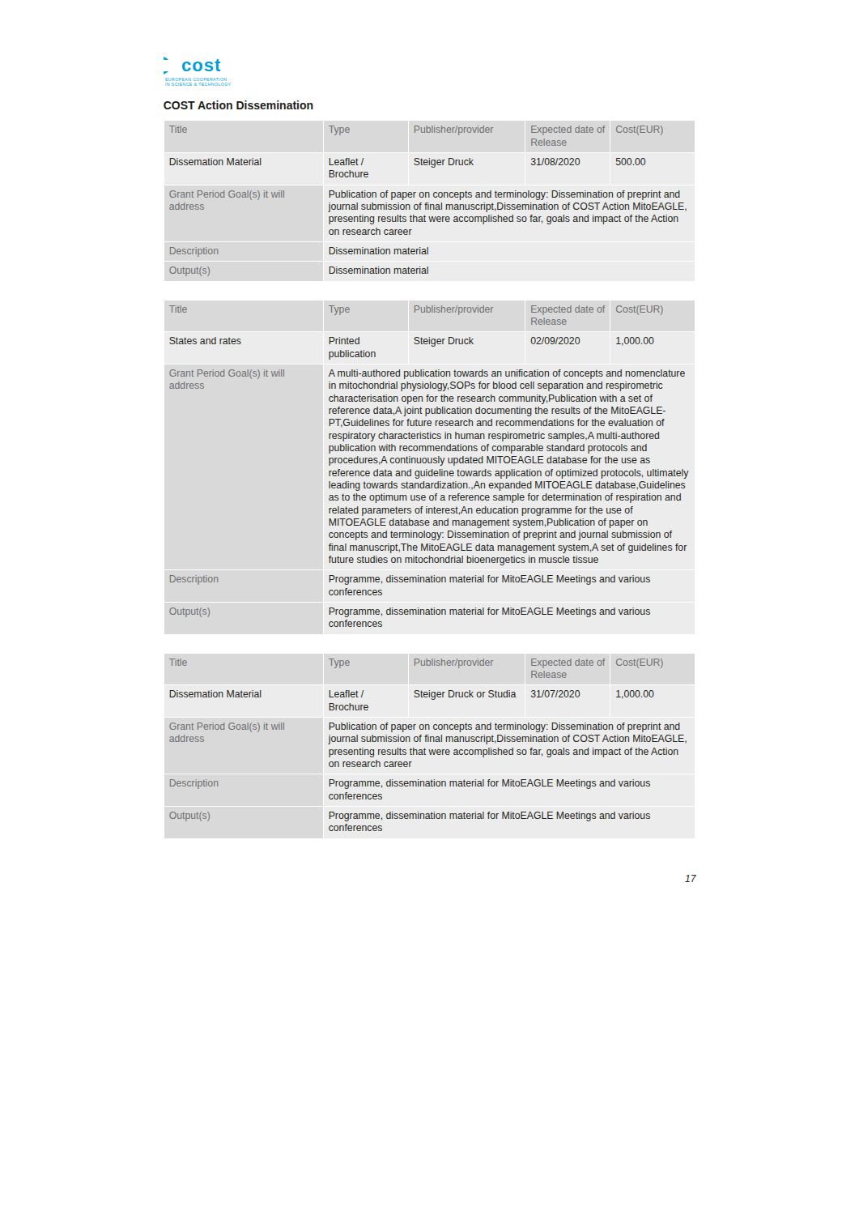cost EUROPEAN COOPERATION IN SCIENCE & TECHNOLOGY
COST Action Dissemination
| Title | Type | Publisher/provider | Expected date of Release | Cost(EUR) |
| Dissemation Material | Leaflet / Brochure | Steiger Druck | 31/08/2020 | 500.00 |
| Grant Period Goal(s) it will address | Publication of paper on concepts and terminology: Dissemination of preprint and journal submission of final manuscript,Dissemination of COST Action MitoEAGLE, presenting results that were accomplished so far, goals and impact of the Action on research career |
| Description | Dissemination material |
| Output(s) | Dissemination material |
| Title | Type | Publisher/provider | Expected date of Release | Cost(EUR) |
| States and rates | Printed publication | Steiger Druck | 02/09/2020 | 1,000.00 |
| Grant Period Goal(s) it will address | A multi-authored publication towards an unification of concepts and nomenclature in mitochondrial physiology,SOPs for blood cell separation and respirometric characterisation open for the research community,Publication with a set of reference data,A joint publication documenting the results of the MitoEAGLE-PT,Guidelines for future research and recommendations for the evaluation of respiratory characteristics in human respirometric samples,A multi-authored publication with recommendations of comparable standard protocols and procedures,A continuously updated MITOEAGLE database for the use as reference data and guideline towards application of optimized protocols, ultimately leading towards standardization.,An expanded MITOEAGLE database,Guidelines as to the optimum use of a reference sample for determination of respiration and related parameters of interest,An education programme for the use of MITOEAGLE database and management system,Publication of paper on concepts and terminology: Dissemination of preprint and journal submission of final manuscript,The MitoEAGLE data management system,A set of guidelines for future studies on mitochondrial bioenergetics in muscle tissue |
| Description | Programme, dissemination material for MitoEAGLE Meetings and various conferences |
| Output(s) | Programme, dissemination material for MitoEAGLE Meetings and various conferences |
| Title | Type | Publisher/provider | Expected date of Release | Cost(EUR) |
| Dissemation Material | Leaflet / Brochure | Steiger Druck or Studia | 31/07/2020 | 1,000.00 |
| Grant Period Goal(s) it will address | Publication of paper on concepts and terminology: Dissemination of preprint and journal submission of final manuscript,Dissemination of COST Action MitoEAGLE, presenting results that were accomplished so far, goals and impact of the Action on research career |
| Description | Programme, dissemination material for MitoEAGLE Meetings and various conferences |
| Output(s) | Programme, dissemination material for MitoEAGLE Meetings and various conferences |
17